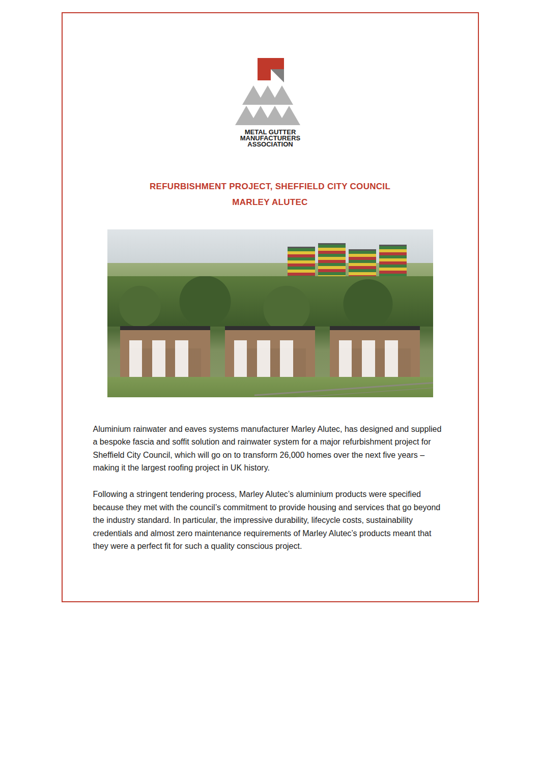METAL GUTTER MANUFACTURERS ASSOCIATION
REFURBISHMENT PROJECT, SHEFFIELD CITY COUNCIL
MARLEY ALUTEC
Aluminium rainwater and eaves systems manufacturer Marley Alutec, has designed and supplied a bespoke fascia and soffit solution and rainwater system for a major refurbishment project for Sheffield City Council, which will go on to transform 26,000 homes over the next five years – making it the largest roofing project in UK history.
Following a stringent tendering process, Marley Alutec’s aluminium products were specified because they met with the council’s commitment to provide housing and services that go beyond the industry standard. In particular, the impressive durability, lifecycle costs, sustainability credentials and almost zero maintenance requirements of Marley Alutec’s products meant that they were a perfect fit for such a quality conscious project.